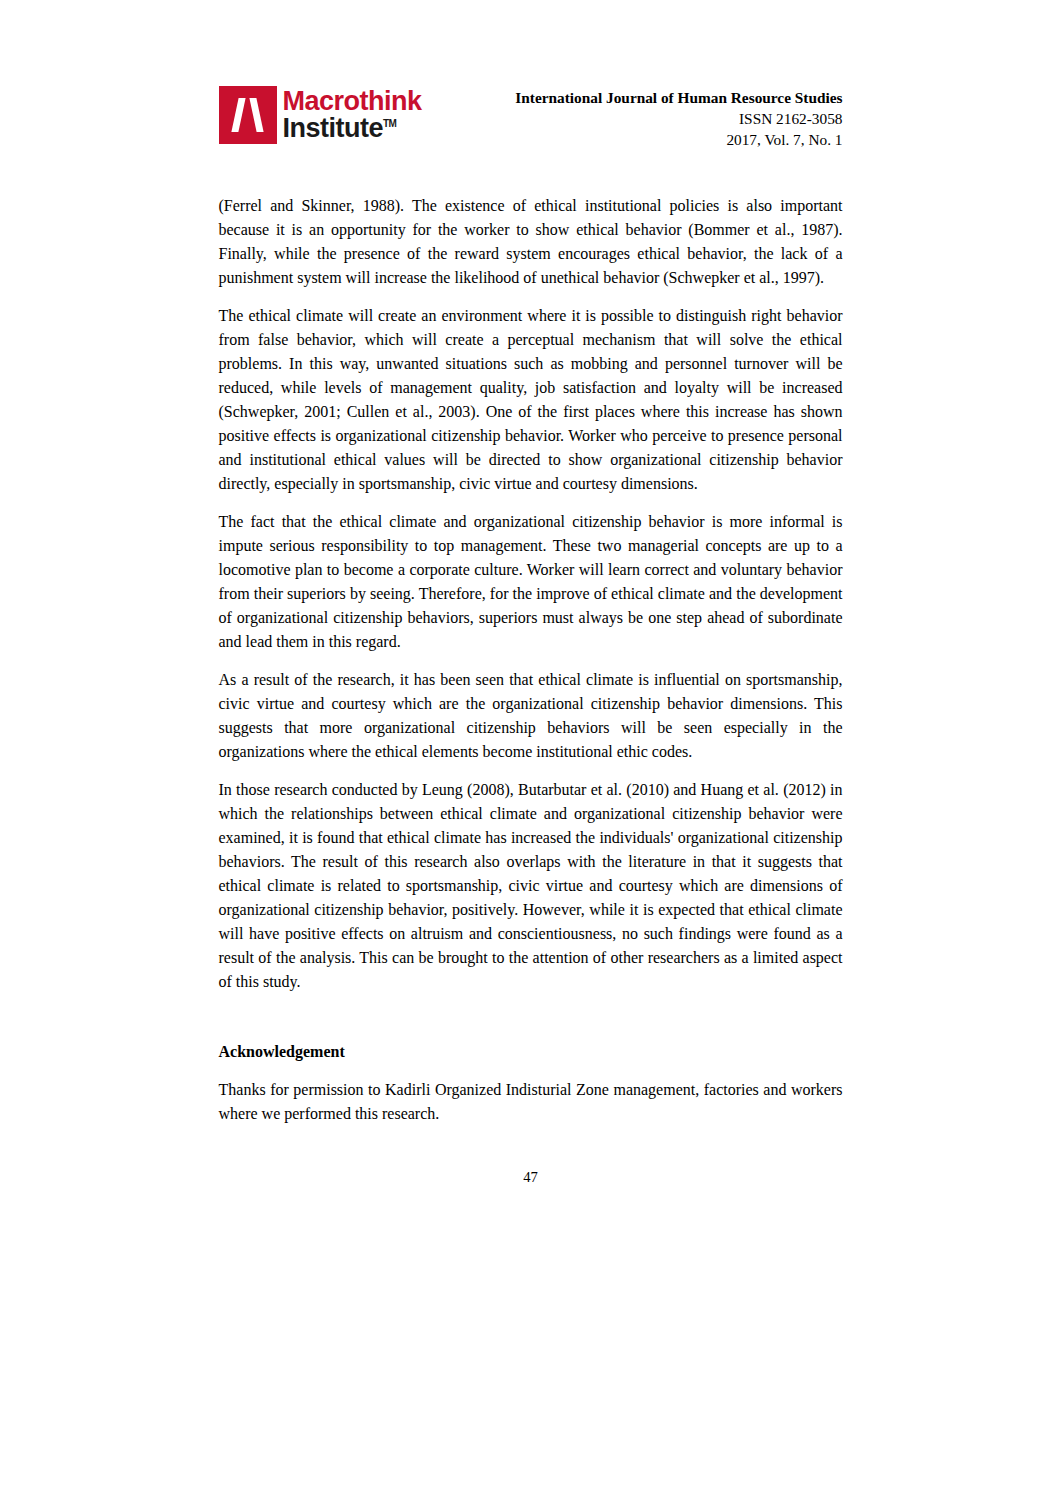Macrothink InstituteTM
International Journal of Human Resource Studies
ISSN 2162-3058
2017, Vol. 7, No. 1
(Ferrel and Skinner, 1988). The existence of ethical institutional policies is also important because it is an opportunity for the worker to show ethical behavior (Bommer et al., 1987). Finally, while the presence of the reward system encourages ethical behavior, the lack of a punishment system will increase the likelihood of unethical behavior (Schwepker et al., 1997).
The ethical climate will create an environment where it is possible to distinguish right behavior from false behavior, which will create a perceptual mechanism that will solve the ethical problems. In this way, unwanted situations such as mobbing and personnel turnover will be reduced, while levels of management quality, job satisfaction and loyalty will be increased (Schwepker, 2001; Cullen et al., 2003). One of the first places where this increase has shown positive effects is organizational citizenship behavior. Worker who perceive to presence personal and institutional ethical values will be directed to show organizational citizenship behavior directly, especially in sportsmanship, civic virtue and courtesy dimensions.
The fact that the ethical climate and organizational citizenship behavior is more informal is impute serious responsibility to top management. These two managerial concepts are up to a locomotive plan to become a corporate culture. Worker will learn correct and voluntary behavior from their superiors by seeing. Therefore, for the improve of ethical climate and the development of organizational citizenship behaviors, superiors must always be one step ahead of subordinate and lead them in this regard.
As a result of the research, it has been seen that ethical climate is influential on sportsmanship, civic virtue and courtesy which are the organizational citizenship behavior dimensions. This suggests that more organizational citizenship behaviors will be seen especially in the organizations where the ethical elements become institutional ethic codes.
In those research conducted by Leung (2008), Butarbutar et al. (2010) and Huang et al. (2012) in which the relationships between ethical climate and organizational citizenship behavior were examined, it is found that ethical climate has increased the individuals' organizational citizenship behaviors. The result of this research also overlaps with the literature in that it suggests that ethical climate is related to sportsmanship, civic virtue and courtesy which are dimensions of organizational citizenship behavior, positively. However, while it is expected that ethical climate will have positive effects on altruism and conscientiousness, no such findings were found as a result of the analysis. This can be brought to the attention of other researchers as a limited aspect of this study.
Acknowledgement
Thanks for permission to Kadirli Organized Indisturial Zone management, factories and workers where we performed this research.
47